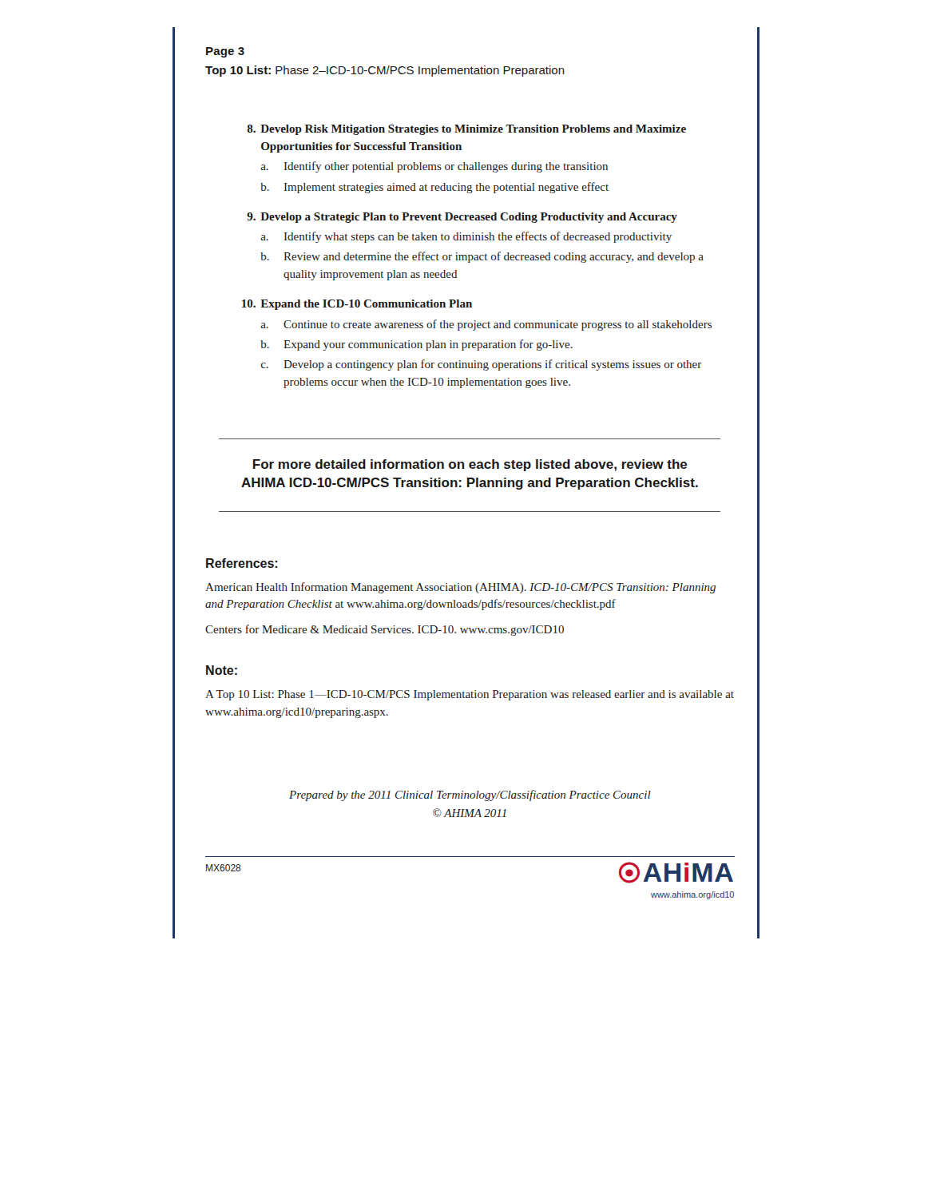Page 3
Top 10 List: Phase 2–ICD-10-CM/PCS Implementation Preparation
8. Develop Risk Mitigation Strategies to Minimize Transition Problems and Maximize Opportunities for Successful Transition
a. Identify other potential problems or challenges during the transition
b. Implement strategies aimed at reducing the potential negative effect
9. Develop a Strategic Plan to Prevent Decreased Coding Productivity and Accuracy
a. Identify what steps can be taken to diminish the effects of decreased productivity
b. Review and determine the effect or impact of decreased coding accuracy, and develop a quality improvement plan as needed
10. Expand the ICD-10 Communication Plan
a. Continue to create awareness of the project and communicate progress to all stakeholders
b. Expand your communication plan in preparation for go-live.
c. Develop a contingency plan for continuing operations if critical systems issues or other problems occur when the ICD-10 implementation goes live.
For more detailed information on each step listed above, review the
AHIMA ICD-10-CM/PCS Transition: Planning and Preparation Checklist.
References:
American Health Information Management Association (AHIMA). ICD-10-CM/PCS Transition: Planning and Preparation Checklist at www.ahima.org/downloads/pdfs/resources/checklist.pdf
Centers for Medicare & Medicaid Services. ICD-10. www.cms.gov/ICD10
Note:
A Top 10 List: Phase 1—ICD-10-CM/PCS Implementation Preparation was released earlier and is available at www.ahima.org/icd10/preparing.aspx.
Prepared by the 2011 Clinical Terminology/Classification Practice Council
© AHIMA 2011
MX6028
⦿AHi MA
www.ahima.org/icd10